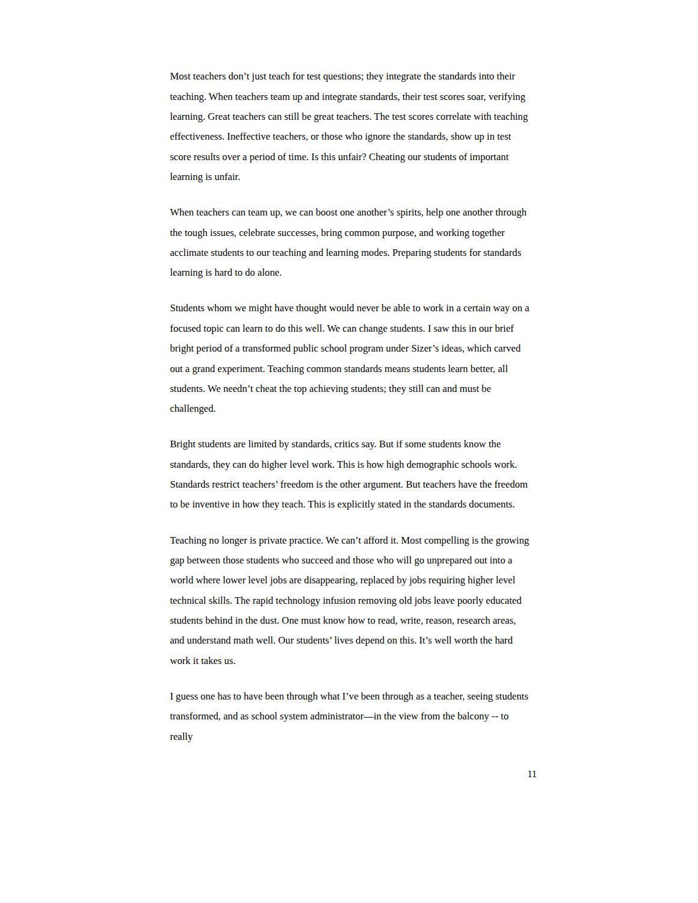Most teachers don’t just teach for test questions; they integrate the standards into their teaching. When teachers team up and integrate standards, their test scores soar, verifying learning. Great teachers can still be great teachers. The test scores correlate with teaching effectiveness. Ineffective teachers, or those who ignore the standards, show up in test score results over a period of time. Is this unfair? Cheating our students of important learning is unfair.
When teachers can team up, we can boost one another’s spirits, help one another through the tough issues, celebrate successes, bring common purpose, and working together acclimate students to our teaching and learning modes. Preparing students for standards learning is hard to do alone.
Students whom we might have thought would never be able to work in a certain way on a focused topic can learn to do this well. We can change students. I saw this in our brief bright period of a transformed public school program under Sizer’s ideas, which carved out a grand experiment. Teaching common standards means students learn better, all students. We needn’t cheat the top achieving students; they still can and must be challenged.
Bright students are limited by standards, critics say. But if some students know the standards, they can do higher level work. This is how high demographic schools work. Standards restrict teachers’ freedom is the other argument. But teachers have the freedom to be inventive in how they teach. This is explicitly stated in the standards documents.
Teaching no longer is private practice. We can’t afford it. Most compelling is the growing gap between those students who succeed and those who will go unprepared out into a world where lower level jobs are disappearing, replaced by jobs requiring higher level technical skills. The rapid technology infusion removing old jobs leave poorly educated students behind in the dust. One must know how to read, write, reason, research areas, and understand math well. Our students’ lives depend on this. It’s well worth the hard work it takes us.
I guess one has to have been through what I’ve been through as a teacher, seeing students transformed, and as school system administrator—in the view from the balcony -- to really
11